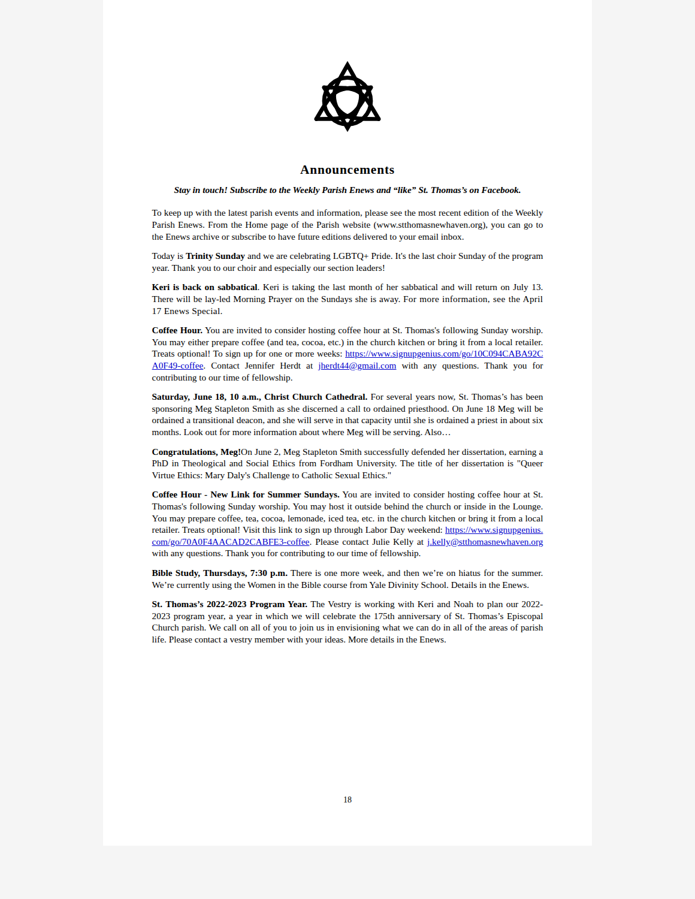Announcements
Stay in touch! Subscribe to the Weekly Parish Enews and “like” St. Thomas’s on Facebook.
To keep up with the latest parish events and information, please see the most recent edition of the Weekly Parish Enews. From the Home page of the Parish website (www.stthomasnewhaven.org), you can go to the Enews archive or subscribe to have future editions delivered to your email inbox.
Today is Trinity Sunday and we are celebrating LGBTQ+ Pride. It's the last choir Sunday of the program year. Thank you to our choir and especially our section leaders!
Keri is back on sabbatical. Keri is taking the last month of her sabbatical and will return on July 13. There will be lay-led Morning Prayer on the Sundays she is away. For more information, see the April 17 Enews Special.
Coffee Hour. You are invited to consider hosting coffee hour at St. Thomas's following Sunday worship. You may either prepare coffee (and tea, cocoa, etc.) in the church kitchen or bring it from a local retailer. Treats optional! To sign up for one or more weeks: https://www.signupgenius.com/go/10C094CABA92CA0F49-coffee. Contact Jennifer Herdt at jherdt44@gmail.com with any questions. Thank you for contributing to our time of fellowship.
Saturday, June 18, 10 a.m., Christ Church Cathedral. For several years now, St. Thomas’s has been sponsoring Meg Stapleton Smith as she discerned a call to ordained priesthood. On June 18 Meg will be ordained a transitional deacon, and she will serve in that capacity until she is ordained a priest in about six months. Look out for more information about where Meg will be serving. Also…
Congratulations, Meg!On June 2, Meg Stapleton Smith successfully defended her dissertation, earning a PhD in Theological and Social Ethics from Fordham University. The title of her dissertation is "Queer Virtue Ethics: Mary Daly's Challenge to Catholic Sexual Ethics."
Coffee Hour - New Link for Summer Sundays. You are invited to consider hosting coffee hour at St. Thomas's following Sunday worship. You may host it outside behind the church or inside in the Lounge. You may prepare coffee, tea, cocoa, lemonade, iced tea, etc. in the church kitchen or bring it from a local retailer. Treats optional! Visit this link to sign up through Labor Day weekend: https://www.signupgenius.com/go/70A0F4AACAD2CABFE3-coffee. Please contact Julie Kelly at j.kelly@stthomasnewhaven.org with any questions. Thank you for contributing to our time of fellowship.
Bible Study, Thursdays, 7:30 p.m. There is one more week, and then we’re on hiatus for the summer. We’re currently using the Women in the Bible course from Yale Divinity School. Details in the Enews.
St. Thomas’s 2022-2023 Program Year. The Vestry is working with Keri and Noah to plan our 2022-2023 program year, a year in which we will celebrate the 175th anniversary of St. Thomas’s Episcopal Church parish. We call on all of you to join us in envisioning what we can do in all of the areas of parish life. Please contact a vestry member with your ideas. More details in the Enews.
18